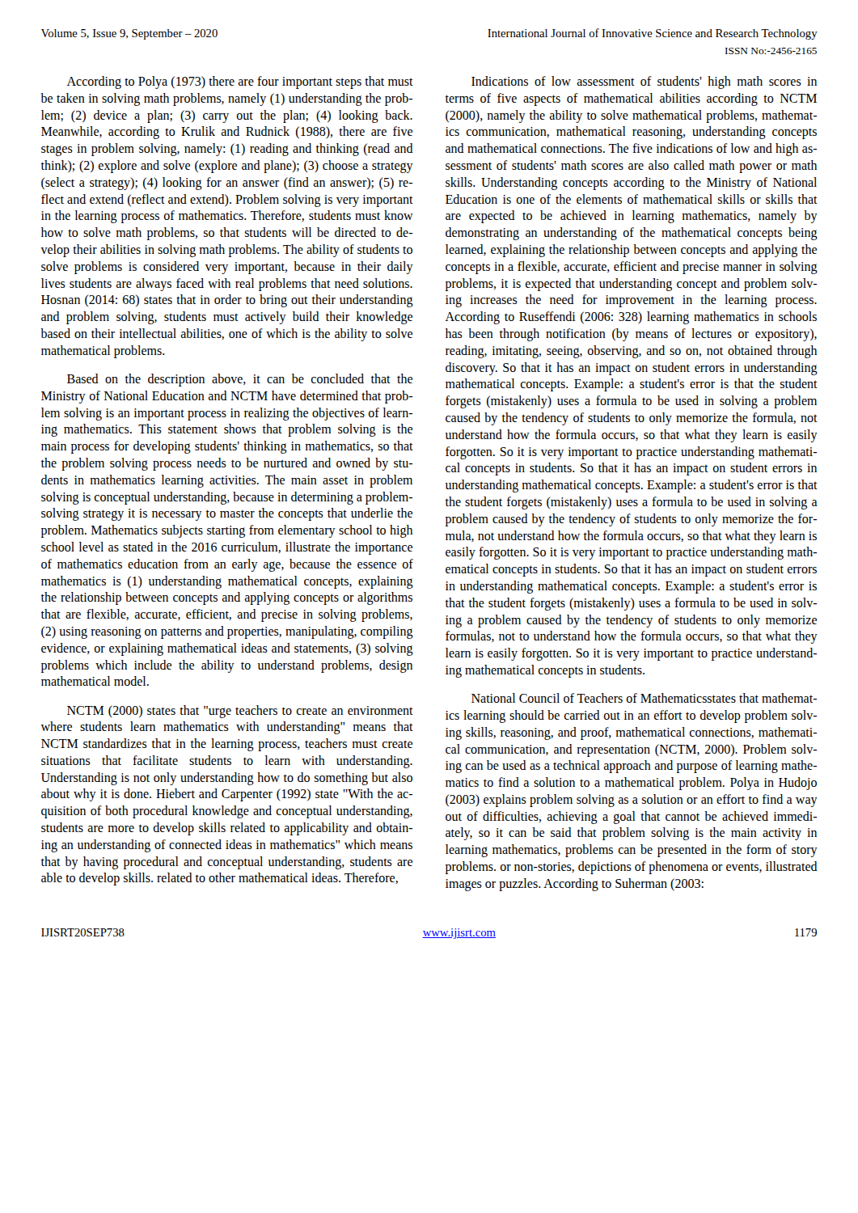Volume 5, Issue 9, September – 2020
International Journal of Innovative Science and Research Technology
ISSN No:-2456-2165
According to Polya (1973) there are four important steps that must be taken in solving math problems, namely (1) understanding the problem; (2) device a plan; (3) carry out the plan; (4) looking back. Meanwhile, according to Krulik and Rudnick (1988), there are five stages in problem solving, namely: (1) reading and thinking (read and think); (2) explore and solve (explore and plane); (3) choose a strategy (select a strategy); (4) looking for an answer (find an answer); (5) reflect and extend (reflect and extend). Problem solving is very important in the learning process of mathematics. Therefore, students must know how to solve math problems, so that students will be directed to develop their abilities in solving math problems. The ability of students to solve problems is considered very important, because in their daily lives students are always faced with real problems that need solutions. Hosnan (2014: 68) states that in order to bring out their understanding and problem solving, students must actively build their knowledge based on their intellectual abilities, one of which is the ability to solve mathematical problems.
Based on the description above, it can be concluded that the Ministry of National Education and NCTM have determined that problem solving is an important process in realizing the objectives of learning mathematics. This statement shows that problem solving is the main process for developing students' thinking in mathematics, so that the problem solving process needs to be nurtured and owned by students in mathematics learning activities. The main asset in problem solving is conceptual understanding, because in determining a problem-solving strategy it is necessary to master the concepts that underlie the problem. Mathematics subjects starting from elementary school to high school level as stated in the 2016 curriculum, illustrate the importance of mathematics education from an early age, because the essence of mathematics is (1) understanding mathematical concepts, explaining the relationship between concepts and applying concepts or algorithms that are flexible, accurate, efficient, and precise in solving problems, (2) using reasoning on patterns and properties, manipulating, compiling evidence, or explaining mathematical ideas and statements, (3) solving problems which include the ability to understand problems, design mathematical model.
NCTM (2000) states that "urge teachers to create an environment where students learn mathematics with understanding" means that NCTM standardizes that in the learning process, teachers must create situations that facilitate students to learn with understanding. Understanding is not only understanding how to do something but also about why it is done. Hiebert and Carpenter (1992) state "With the acquisition of both procedural knowledge and conceptual understanding, students are more to develop skills related to applicability and obtaining an understanding of connected ideas in mathematics" which means that by having procedural and conceptual understanding, students are able to develop skills. related to other mathematical ideas. Therefore,
Indications of low assessment of students' high math scores in terms of five aspects of mathematical abilities according to NCTM (2000), namely the ability to solve mathematical problems, mathematics communication, mathematical reasoning, understanding concepts and mathematical connections. The five indications of low and high assessment of students' math scores are also called math power or math skills. Understanding concepts according to the Ministry of National Education is one of the elements of mathematical skills or skills that are expected to be achieved in learning mathematics, namely by demonstrating an understanding of the mathematical concepts being learned, explaining the relationship between concepts and applying the concepts in a flexible, accurate, efficient and precise manner in solving problems, it is expected that understanding concept and problem solving increases the need for improvement in the learning process. According to Ruseffendi (2006: 328) learning mathematics in schools has been through notification (by means of lectures or expository), reading, imitating, seeing, observing, and so on, not obtained through discovery. So that it has an impact on student errors in understanding mathematical concepts. Example: a student's error is that the student forgets (mistakenly) uses a formula to be used in solving a problem caused by the tendency of students to only memorize the formula, not understand how the formula occurs, so that what they learn is easily forgotten. So it is very important to practice understanding mathematical concepts in students. So that it has an impact on student errors in understanding mathematical concepts. Example: a student's error is that the student forgets (mistakenly) uses a formula to be used in solving a problem caused by the tendency of students to only memorize the formula, not understand how the formula occurs, so that what they learn is easily forgotten. So it is very important to practice understanding mathematical concepts in students. So that it has an impact on student errors in understanding mathematical concepts. Example: a student's error is that the student forgets (mistakenly) uses a formula to be used in solving a problem caused by the tendency of students to only memorize formulas, not to understand how the formula occurs, so that what they learn is easily forgotten. So it is very important to practice understanding mathematical concepts in students.
National Council of Teachers of Mathematicsstates that mathematics learning should be carried out in an effort to develop problem solving skills, reasoning, and proof, mathematical connections, mathematical communication, and representation (NCTM, 2000). Problem solving can be used as a technical approach and purpose of learning mathematics to find a solution to a mathematical problem. Polya in Hudojo (2003) explains problem solving as a solution or an effort to find a way out of difficulties, achieving a goal that cannot be achieved immediately, so it can be said that problem solving is the main activity in learning mathematics, problems can be presented in the form of story problems. or non-stories, depictions of phenomena or events, illustrated images or puzzles. According to Suherman (2003:
IJISRT20SEP738
www.ijisrt.com
1179